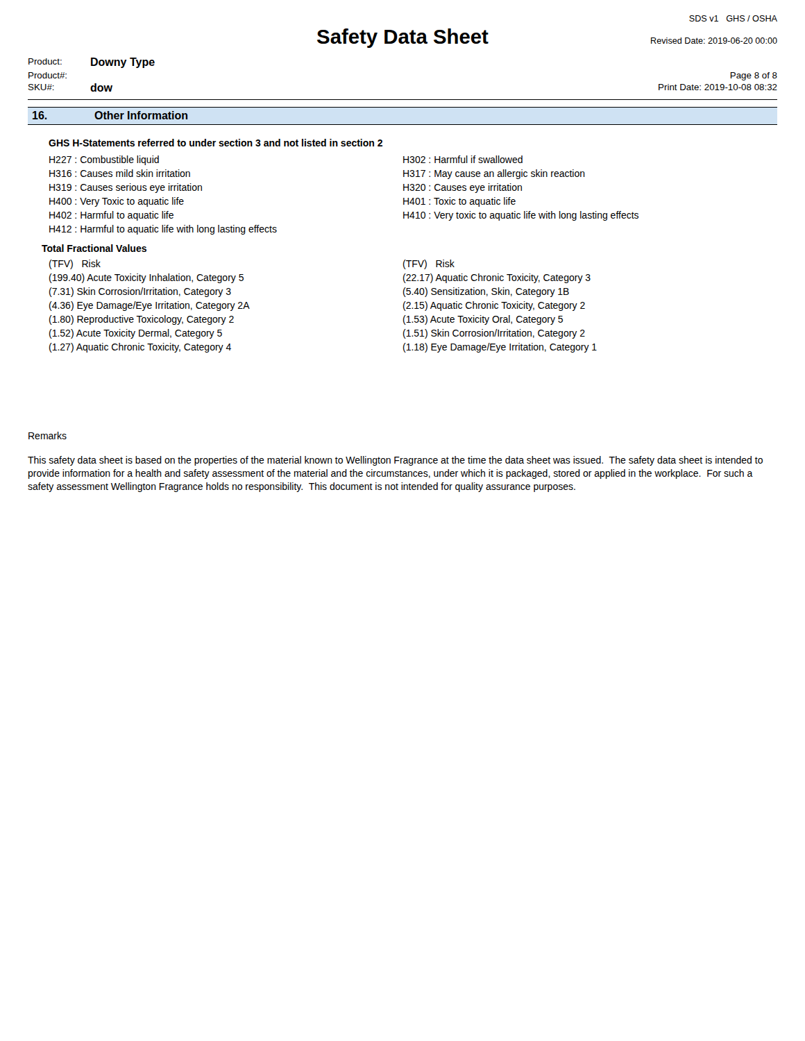SDS v1 GHS / OSHA
Safety Data Sheet
Revised Date: 2019-06-20 00:00
| Product: | Downy Type | |
| Product#: | | Page 8 of 8 |
| SKU#: | dow | Print Date: 2019-10-08 08:32 |
16. Other Information
GHS H-Statements referred to under section 3 and not listed in section 2
| H227 : Combustible liquid | H302 : Harmful if swallowed |
| H316 : Causes mild skin irritation | H317 : May cause an allergic skin reaction |
| H319 : Causes serious eye irritation | H320 : Causes eye irritation |
| H400 : Very Toxic to aquatic life | H401 : Toxic to aquatic life |
| H402 : Harmful to aquatic life | H410 : Very toxic to aquatic life with long lasting effects |
| H412 : Harmful to aquatic life with long lasting effects | |
Total Fractional Values
| (TFV) Risk | (TFV) Risk |
| (199.40) Acute Toxicity Inhalation, Category 5 | (22.17) Aquatic Chronic Toxicity, Category 3 |
| (7.31) Skin Corrosion/Irritation, Category 3 | (5.40) Sensitization, Skin, Category 1B |
| (4.36) Eye Damage/Eye Irritation, Category 2A | (2.15) Aquatic Chronic Toxicity, Category 2 |
| (1.80) Reproductive Toxicology, Category 2 | (1.53) Acute Toxicity Oral, Category 5 |
| (1.52) Acute Toxicity Dermal, Category 5 | (1.51) Skin Corrosion/Irritation, Category 2 |
| (1.27) Aquatic Chronic Toxicity, Category 4 | (1.18) Eye Damage/Eye Irritation, Category 1 |
Remarks
This safety data sheet is based on the properties of the material known to Wellington Fragrance at the time the data sheet was issued. The safety data sheet is intended to provide information for a health and safety assessment of the material and the circumstances, under which it is packaged, stored or applied in the workplace. For such a safety assessment Wellington Fragrance holds no responsibility. This document is not intended for quality assurance purposes.